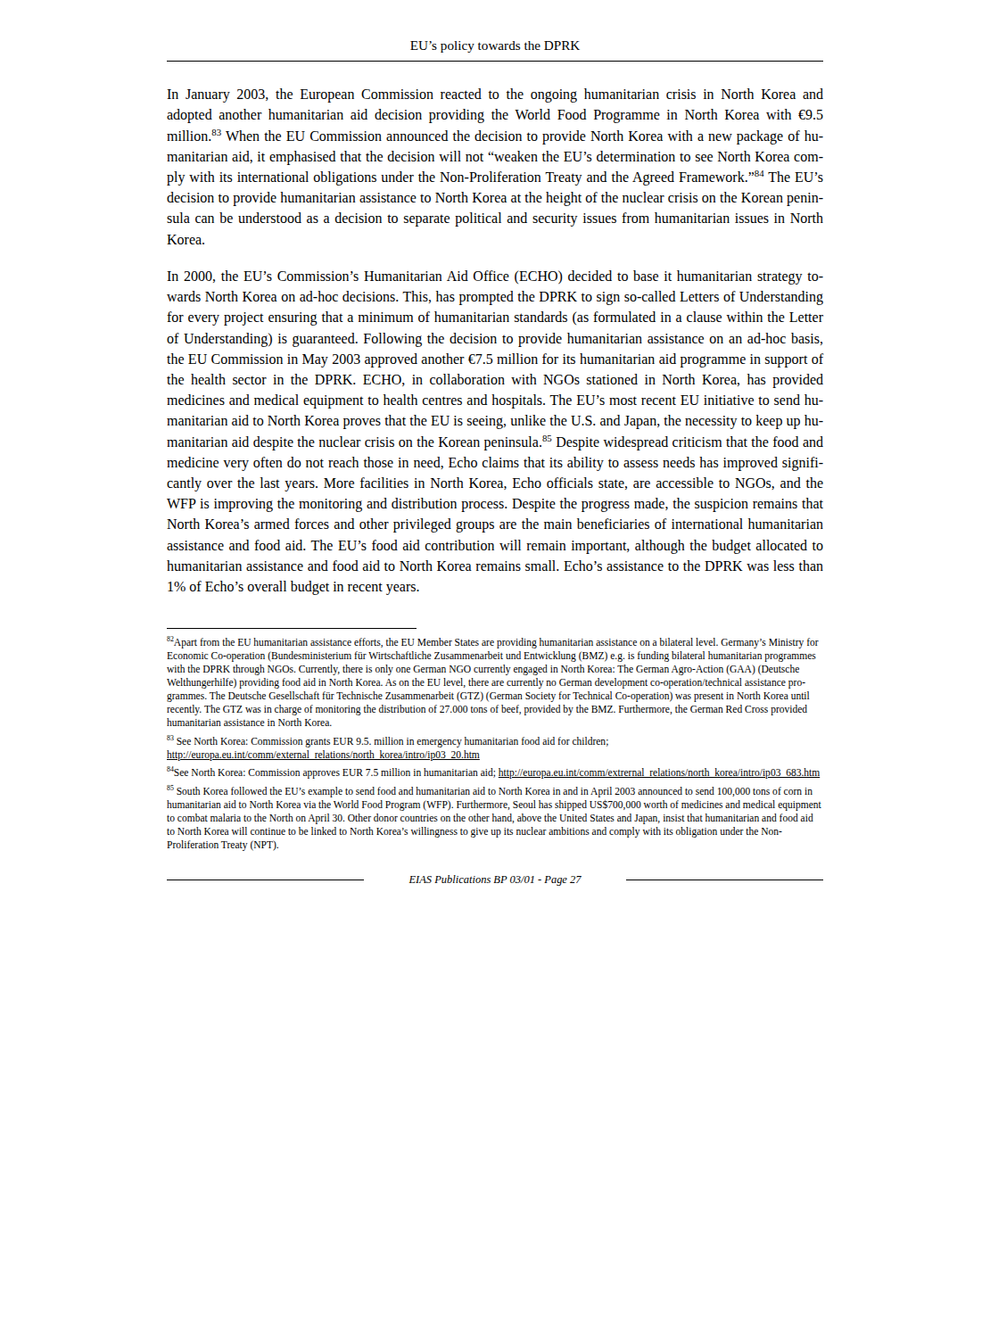EU’s policy towards the DPRK
In January 2003, the European Commission reacted to the ongoing humanitarian crisis in North Korea and adopted another humanitarian aid decision providing the World Food Programme in North Korea with €9.5 million.83 When the EU Commission announced the decision to provide North Korea with a new package of humanitarian aid, it emphasised that the decision will not “weaken the EU’s determination to see North Korea comply with its international obligations under the Non-Proliferation Treaty and the Agreed Framework.”84 The EU’s decision to provide humanitarian assistance to North Korea at the height of the nuclear crisis on the Korean peninsula can be understood as a decision to separate political and security issues from humanitarian issues in North Korea.
In 2000, the EU’s Commission’s Humanitarian Aid Office (ECHO) decided to base it humanitarian strategy towards North Korea on ad-hoc decisions. This, has prompted the DPRK to sign so-called Letters of Understanding for every project ensuring that a minimum of humanitarian standards (as formulated in a clause within the Letter of Understanding) is guaranteed. Following the decision to provide humanitarian assistance on an ad-hoc basis, the EU Commission in May 2003 approved another €7.5 million for its humanitarian aid programme in support of the health sector in the DPRK. ECHO, in collaboration with NGOs stationed in North Korea, has provided medicines and medical equipment to health centres and hospitals. The EU’s most recent EU initiative to send humanitarian aid to North Korea proves that the EU is seeing, unlike the U.S. and Japan, the necessity to keep up humanitarian aid despite the nuclear crisis on the Korean peninsula.85 Despite widespread criticism that the food and medicine very often do not reach those in need, Echo claims that its ability to assess needs has improved significantly over the last years. More facilities in North Korea, Echo officials state, are accessible to NGOs, and the WFP is improving the monitoring and distribution process. Despite the progress made, the suspicion remains that North Korea’s armed forces and other privileged groups are the main beneficiaries of international humanitarian assistance and food aid. The EU’s food aid contribution will remain important, although the budget allocated to humanitarian assistance and food aid to North Korea remains small. Echo’s assistance to the DPRK was less than 1% of Echo’s overall budget in recent years.
82Apart from the EU humanitarian assistance efforts, the EU Member States are providing humanitarian assistance on a bilateral level. Germany’s Ministry for Economic Co-operation (Bundesministerium für Wirtschaftliche Zusammenarbeit und Entwicklung (BMZ) e.g. is funding bilateral humanitarian programmes with the DPRK through NGOs. Currently, there is only one German NGO currently engaged in North Korea: The German Agro-Action (GAA) (Deutsche Welthungerhilfe) providing food aid in North Korea. As on the EU level, there are currently no German development co-operation/technical assistance programmes. The Deutsche Gesellschaft für Technische Zusammenarbeit (GTZ) (German Society for Technical Co-operation) was present in North Korea until recently. The GTZ was in charge of monitoring the distribution of 27.000 tons of beef, provided by the BMZ. Furthermore, the German Red Cross provided humanitarian assistance in North Korea.
83 See North Korea: Commission grants EUR 9.5. million in emergency humanitarian food aid for children; http://europa.eu.int/comm/external_relations/north_korea/intro/ip03_20.htm
84See North Korea: Commission approves EUR 7.5 million in humanitarian aid; http://europa.eu.int/comm/extrernal_relations/north_korea/intro/ip03_683.htm
85 South Korea followed the EU’s example to send food and humanitarian aid to North Korea in and in April 2003 announced to send 100,000 tons of corn in humanitarian aid to North Korea via the World Food Program (WFP). Furthermore, Seoul has shipped US$700,000 worth of medicines and medical equipment to combat malaria to the North on April 30. Other donor countries on the other hand, above the United States and Japan, insist that humanitarian and food aid to North Korea will continue to be linked to North Korea’s willingness to give up its nuclear ambitions and comply with its obligation under the Non-Proliferation Treaty (NPT).
EIAS Publications BP 03/01 - Page 27